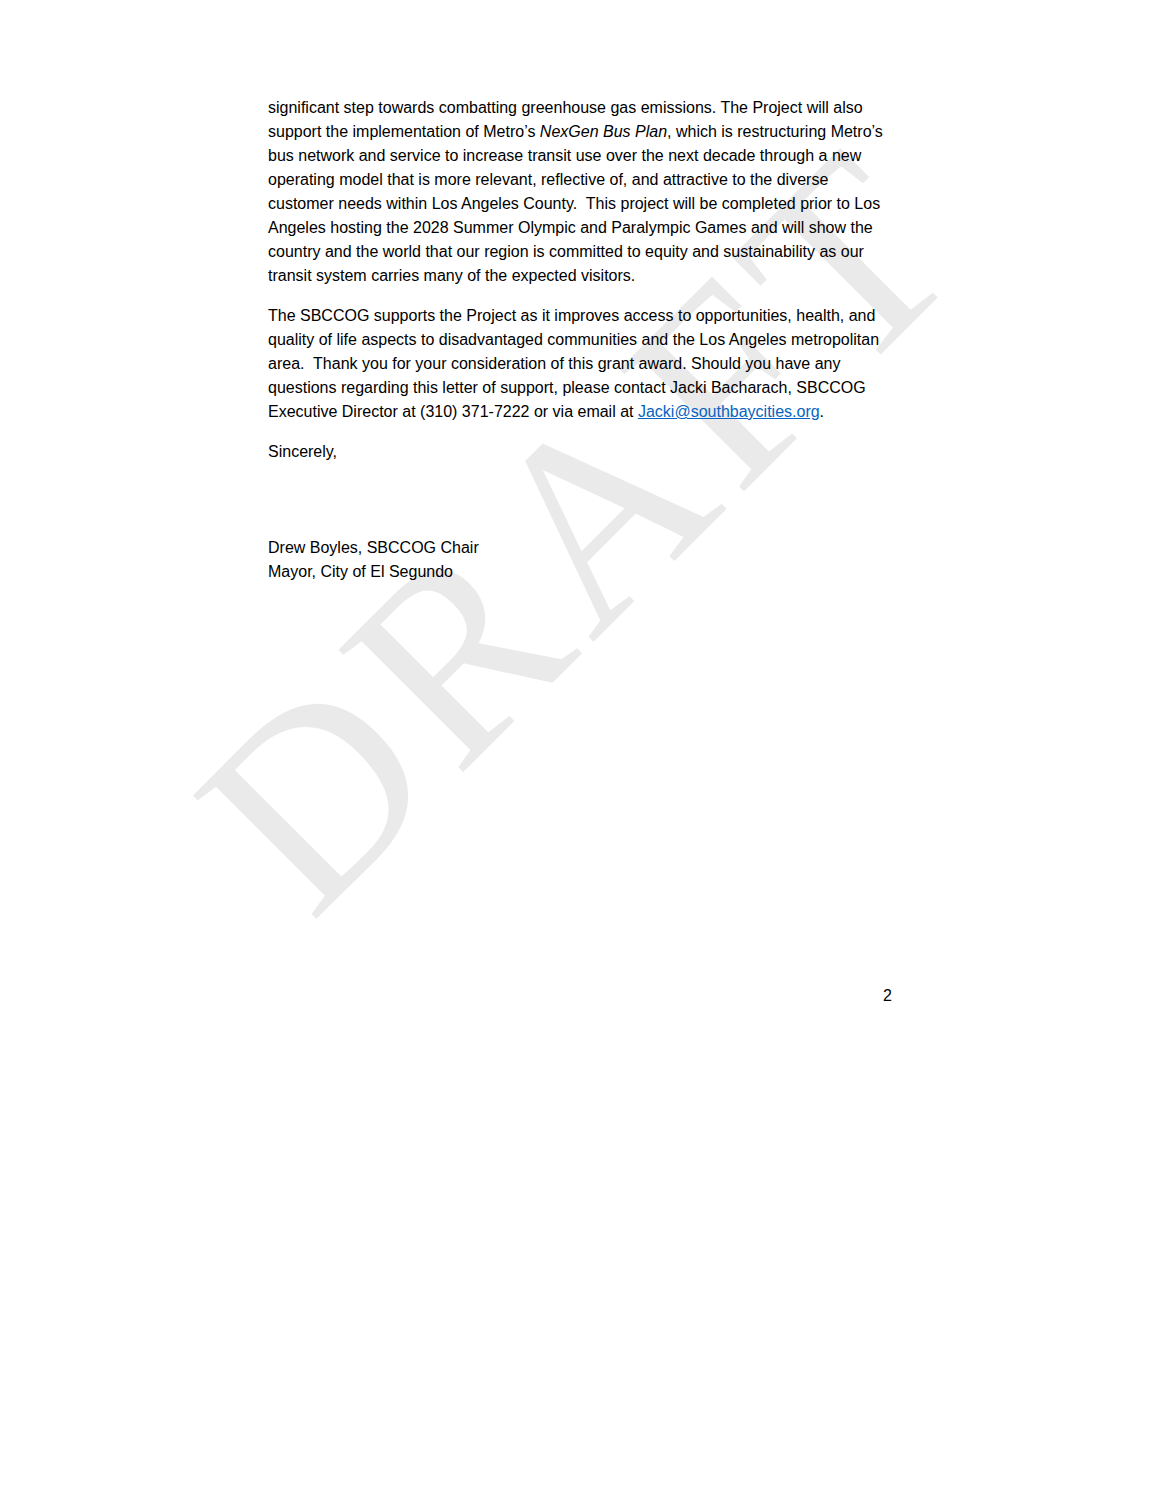DRAFT
significant step towards combatting greenhouse gas emissions. The Project will also support the implementation of Metro’s NexGen Bus Plan, which is restructuring Metro’s bus network and service to increase transit use over the next decade through a new operating model that is more relevant, reflective of, and attractive to the diverse customer needs within Los Angeles County. This project will be completed prior to Los Angeles hosting the 2028 Summer Olympic and Paralympic Games and will show the country and the world that our region is committed to equity and sustainability as our transit system carries many of the expected visitors.
The SBCCOG supports the Project as it improves access to opportunities, health, and quality of life aspects to disadvantaged communities and the Los Angeles metropolitan area. Thank you for your consideration of this grant award. Should you have any questions regarding this letter of support, please contact Jacki Bacharach, SBCCOG Executive Director at (310) 371-7222 or via email at Jacki@southbaycities.org.
Sincerely,
Drew Boyles, SBCCOG Chair
Mayor, City of El Segundo
2